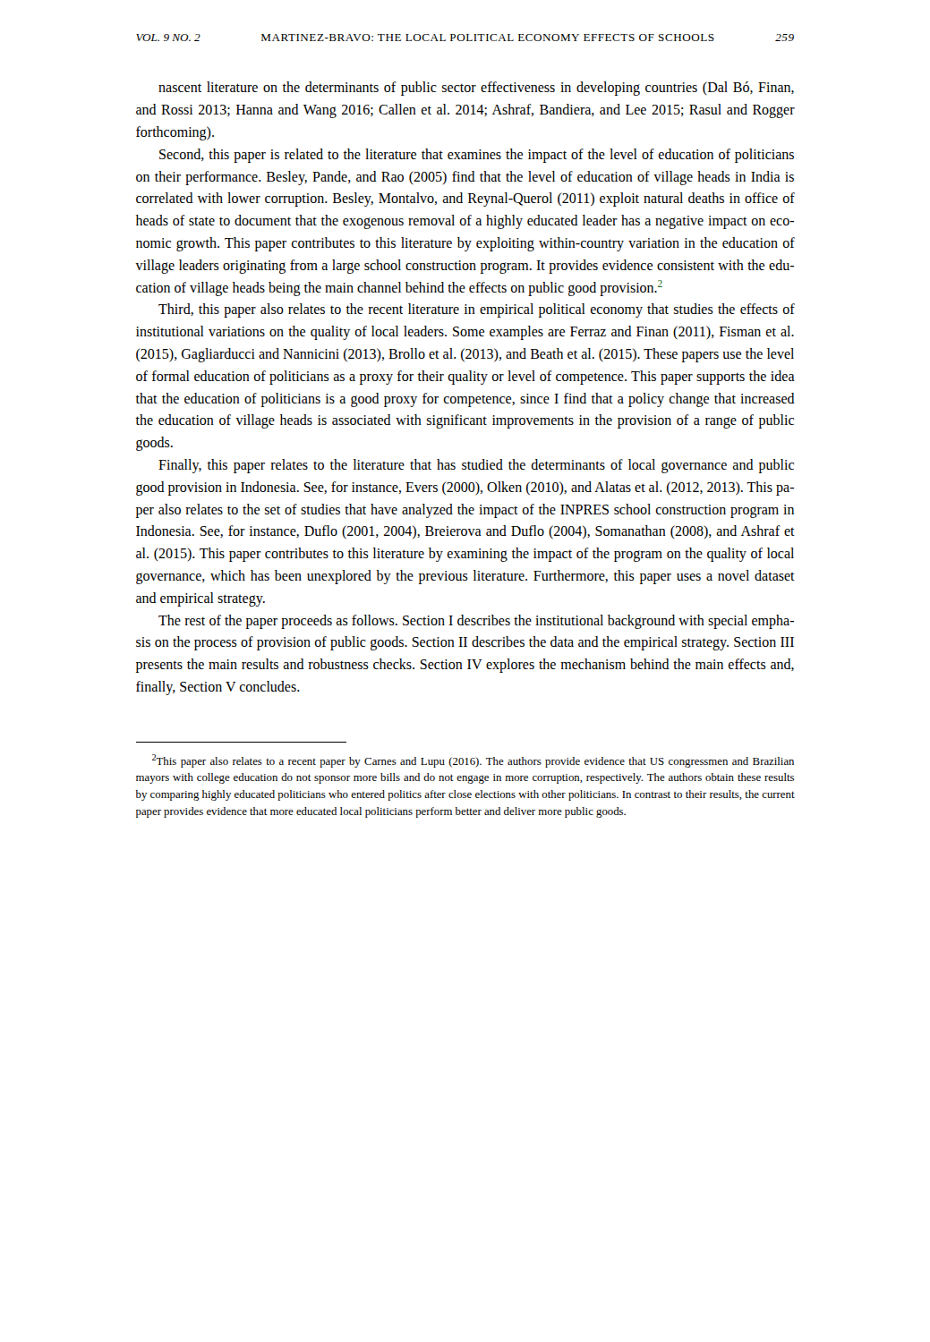VOL. 9 NO. 2 MARTINEZ-BRAVO: THE LOCAL POLITICAL ECONOMY EFFECTS OF SCHOOLS 259
nascent literature on the determinants of public sector effectiveness in developing countries (Dal Bó, Finan, and Rossi 2013; Hanna and Wang 2016; Callen et al. 2014; Ashraf, Bandiera, and Lee 2015; Rasul and Rogger forthcoming).
Second, this paper is related to the literature that examines the impact of the level of education of politicians on their performance. Besley, Pande, and Rao (2005) find that the level of education of village heads in India is correlated with lower corruption. Besley, Montalvo, and Reynal-Querol (2011) exploit natural deaths in office of heads of state to document that the exogenous removal of a highly educated leader has a negative impact on economic growth. This paper contributes to this literature by exploiting within-country variation in the education of village leaders originating from a large school construction program. It provides evidence consistent with the education of village heads being the main channel behind the effects on public good provision.2
Third, this paper also relates to the recent literature in empirical political economy that studies the effects of institutional variations on the quality of local leaders. Some examples are Ferraz and Finan (2011), Fisman et al. (2015), Gagliarducci and Nannicini (2013), Brollo et al. (2013), and Beath et al. (2015). These papers use the level of formal education of politicians as a proxy for their quality or level of competence. This paper supports the idea that the education of politicians is a good proxy for competence, since I find that a policy change that increased the education of village heads is associated with significant improvements in the provision of a range of public goods.
Finally, this paper relates to the literature that has studied the determinants of local governance and public good provision in Indonesia. See, for instance, Evers (2000), Olken (2010), and Alatas et al. (2012, 2013). This paper also relates to the set of studies that have analyzed the impact of the INPRES school construction program in Indonesia. See, for instance, Duflo (2001, 2004), Breierova and Duflo (2004), Somanathan (2008), and Ashraf et al. (2015). This paper contributes to this literature by examining the impact of the program on the quality of local governance, which has been unexplored by the previous literature. Furthermore, this paper uses a novel dataset and empirical strategy.
The rest of the paper proceeds as follows. Section I describes the institutional background with special emphasis on the process of provision of public goods. Section II describes the data and the empirical strategy. Section III presents the main results and robustness checks. Section IV explores the mechanism behind the main effects and, finally, Section V concludes.
2This paper also relates to a recent paper by Carnes and Lupu (2016). The authors provide evidence that US congressmen and Brazilian mayors with college education do not sponsor more bills and do not engage in more corruption, respectively. The authors obtain these results by comparing highly educated politicians who entered politics after close elections with other politicians. In contrast to their results, the current paper provides evidence that more educated local politicians perform better and deliver more public goods.